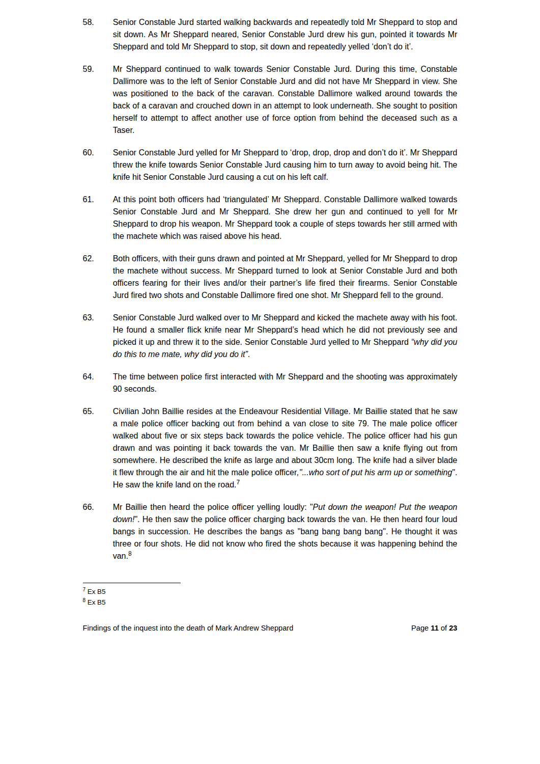58. Senior Constable Jurd started walking backwards and repeatedly told Mr Sheppard to stop and sit down. As Mr Sheppard neared, Senior Constable Jurd drew his gun, pointed it towards Mr Sheppard and told Mr Sheppard to stop, sit down and repeatedly yelled ‘don’t do it’.
59. Mr Sheppard continued to walk towards Senior Constable Jurd. During this time, Constable Dallimore was to the left of Senior Constable Jurd and did not have Mr Sheppard in view. She was positioned to the back of the caravan. Constable Dallimore walked around towards the back of a caravan and crouched down in an attempt to look underneath. She sought to position herself to attempt to affect another use of force option from behind the deceased such as a Taser.
60. Senior Constable Jurd yelled for Mr Sheppard to ‘drop, drop, drop and don’t do it’. Mr Sheppard threw the knife towards Senior Constable Jurd causing him to turn away to avoid being hit. The knife hit Senior Constable Jurd causing a cut on his left calf.
61. At this point both officers had ‘triangulated’ Mr Sheppard. Constable Dallimore walked towards Senior Constable Jurd and Mr Sheppard. She drew her gun and continued to yell for Mr Sheppard to drop his weapon. Mr Sheppard took a couple of steps towards her still armed with the machete which was raised above his head.
62. Both officers, with their guns drawn and pointed at Mr Sheppard, yelled for Mr Sheppard to drop the machete without success. Mr Sheppard turned to look at Senior Constable Jurd and both officers fearing for their lives and/or their partner’s life fired their firearms. Senior Constable Jurd fired two shots and Constable Dallimore fired one shot. Mr Sheppard fell to the ground.
63. Senior Constable Jurd walked over to Mr Sheppard and kicked the machete away with his foot. He found a smaller flick knife near Mr Sheppard’s head which he did not previously see and picked it up and threw it to the side. Senior Constable Jurd yelled to Mr Sheppard “why did you do this to me mate, why did you do it”.
64. The time between police first interacted with Mr Sheppard and the shooting was approximately 90 seconds.
65. Civilian John Baillie resides at the Endeavour Residential Village. Mr Baillie stated that he saw a male police officer backing out from behind a van close to site 79. The male police officer walked about five or six steps back towards the police vehicle. The police officer had his gun drawn and was pointing it back towards the van. Mr Baillie then saw a knife flying out from somewhere. He described the knife as large and about 30cm long. The knife had a silver blade it flew through the air and hit the male police officer,"...who sort of put his arm up or something". He saw the knife land on the road.7
66. Mr Baillie then heard the police officer yelling loudly: "Put down the weapon! Put the weapon down!". He then saw the police officer charging back towards the van. He then heard four loud bangs in succession. He describes the bangs as "bang bang bang bang". He thought it was three or four shots. He did not know who fired the shots because it was happening behind the van.8
7 Ex B5
8 Ex B5
Findings of the inquest into the death of Mark Andrew Sheppard Page 11 of 23